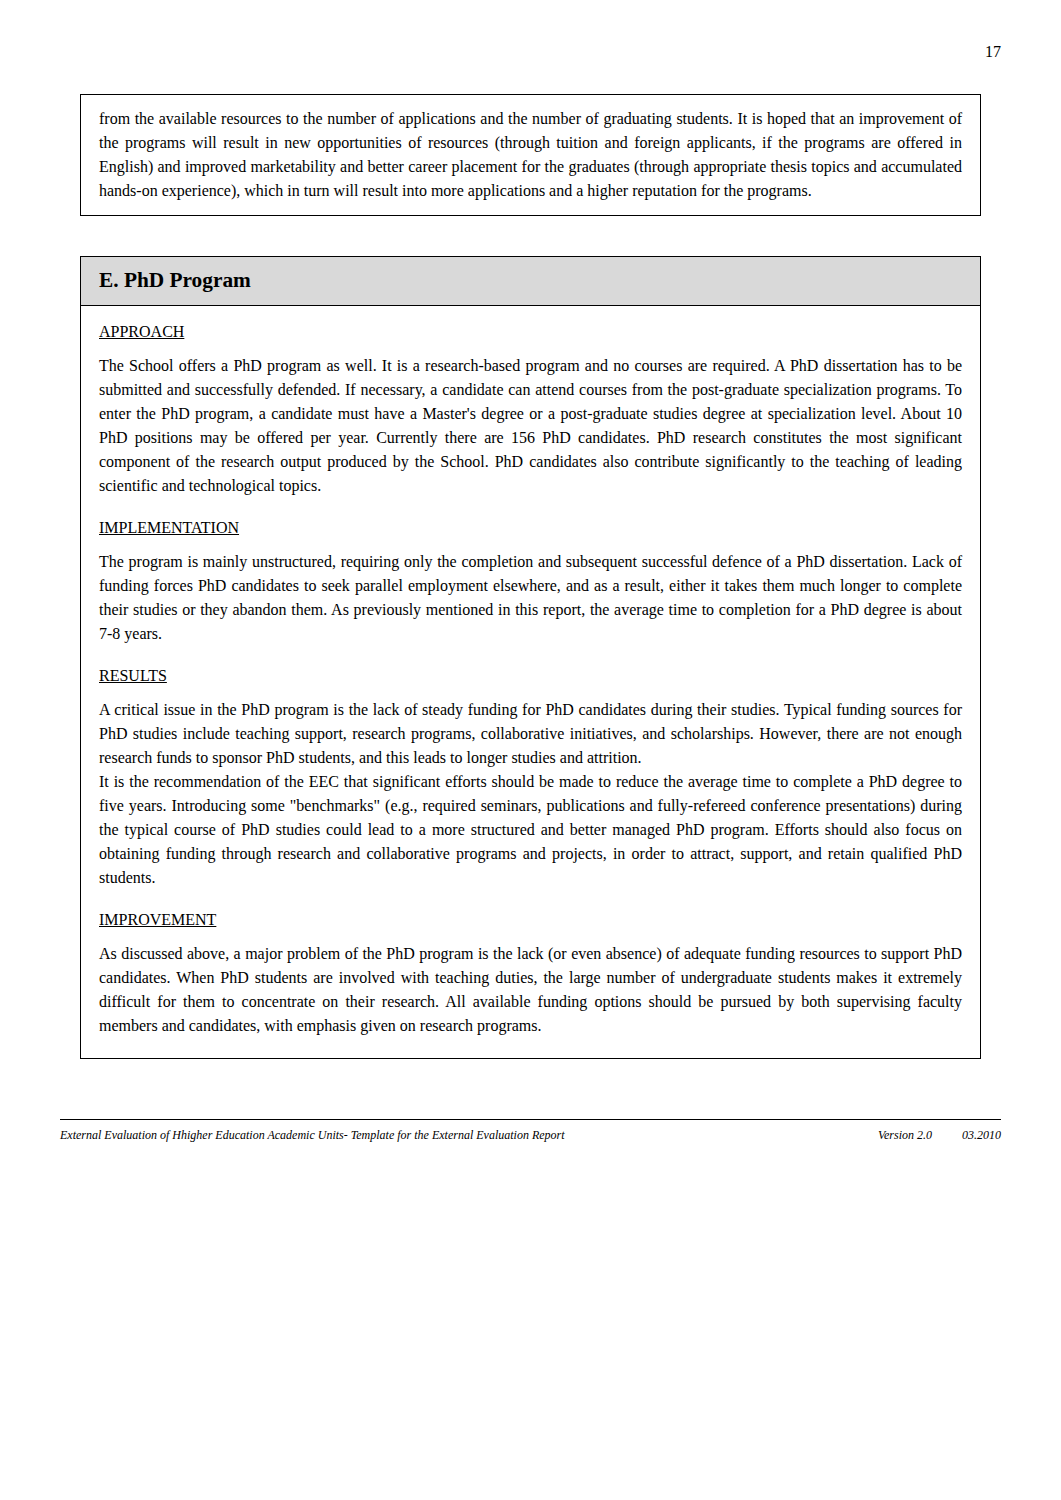17
from the available resources to the number of applications and the number of graduating students. It is hoped that an improvement of the programs will result in new opportunities of resources (through tuition and foreign applicants, if the programs are offered in English) and improved marketability and better career placement for the graduates (through appropriate thesis topics and accumulated hands-on experience), which in turn will result into more applications and a higher reputation for the programs.
E. PhD Program
APPROACH
The School offers a PhD program as well. It is a research-based program and no courses are required. A PhD dissertation has to be submitted and successfully defended. If necessary, a candidate can attend courses from the post-graduate specialization programs. To enter the PhD program, a candidate must have a Master's degree or a post-graduate studies degree at specialization level. About 10 PhD positions may be offered per year. Currently there are 156 PhD candidates. PhD research constitutes the most significant component of the research output produced by the School. PhD candidates also contribute significantly to the teaching of leading scientific and technological topics.
IMPLEMENTATION
The program is mainly unstructured, requiring only the completion and subsequent successful defence of a PhD dissertation. Lack of funding forces PhD candidates to seek parallel employment elsewhere, and as a result, either it takes them much longer to complete their studies or they abandon them. As previously mentioned in this report, the average time to completion for a PhD degree is about 7-8 years.
RESULTS
A critical issue in the PhD program is the lack of steady funding for PhD candidates during their studies. Typical funding sources for PhD studies include teaching support, research programs, collaborative initiatives, and scholarships. However, there are not enough research funds to sponsor PhD students, and this leads to longer studies and attrition.
It is the recommendation of the EEC that significant efforts should be made to reduce the average time to complete a PhD degree to five years. Introducing some "benchmarks" (e.g., required seminars, publications and fully-refereed conference presentations) during the typical course of PhD studies could lead to a more structured and better managed PhD program. Efforts should also focus on obtaining funding through research and collaborative programs and projects, in order to attract, support, and retain qualified PhD students.
IMPROVEMENT
As discussed above, a major problem of the PhD program is the lack (or even absence) of adequate funding resources to support PhD candidates. When PhD students are involved with teaching duties, the large number of undergraduate students makes it extremely difficult for them to concentrate on their research. All available funding options should be pursued by both supervising faculty members and candidates, with emphasis given on research programs.
External Evaluation of Hhigher Education Academic Units- Template for the External Evaluation Report
Version 2.003.2010